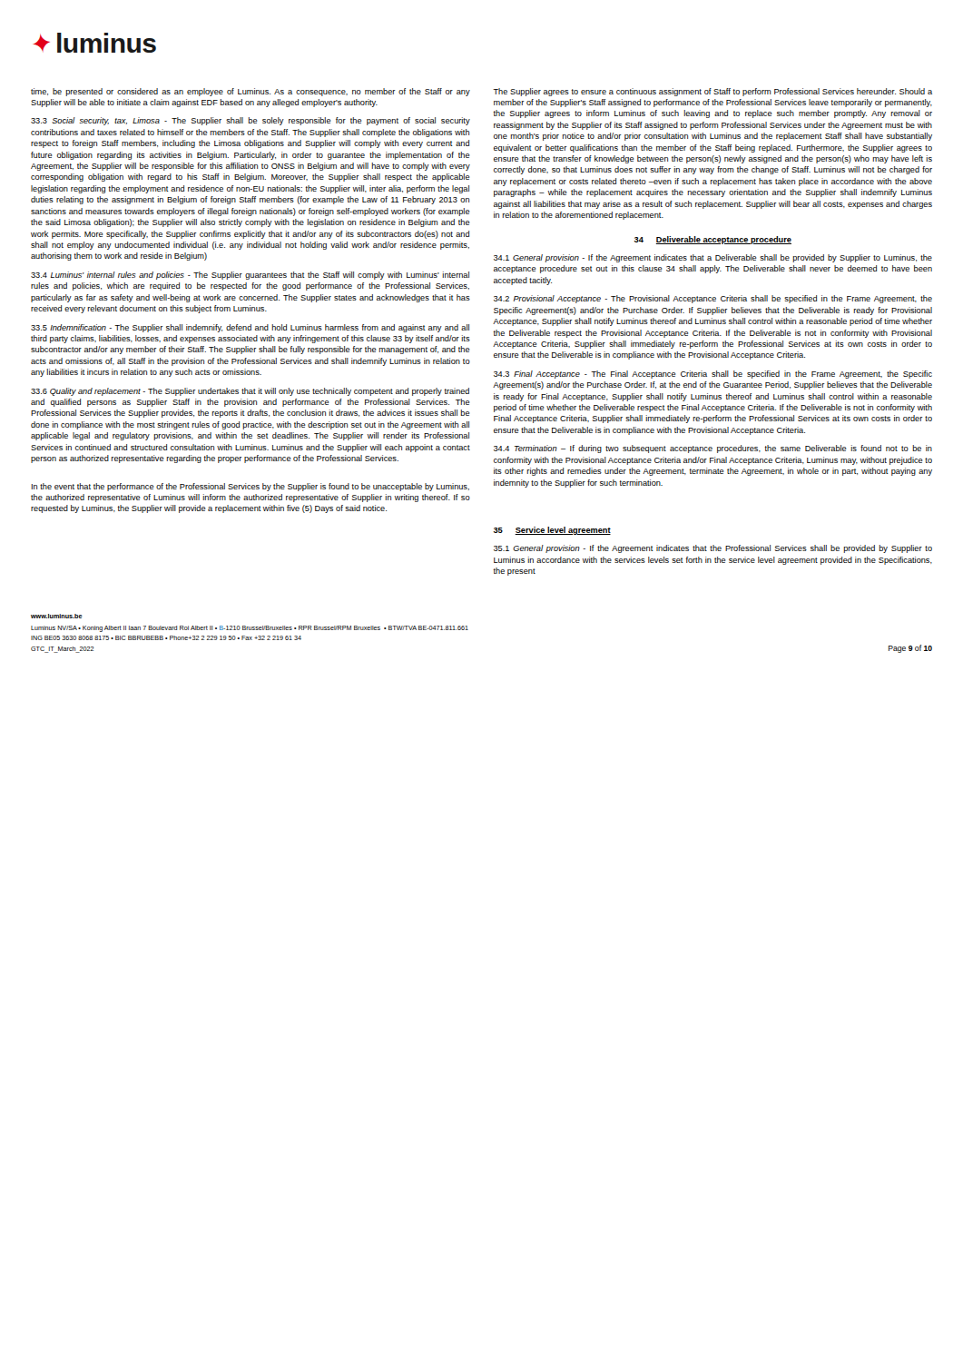✦luminus
time, be presented or considered as an employee of Luminus. As a consequence, no member of the Staff or any Supplier will be able to initiate a claim against EDF based on any alleged employer's authority.
33.3 Social security, tax, Limosa - The Supplier shall be solely responsible for the payment of social security contributions and taxes related to himself or the members of the Staff. The Supplier shall complete the obligations with respect to foreign Staff members, including the Limosa obligations and Supplier will comply with every current and future obligation regarding its activities in Belgium. Particularly, in order to guarantee the implementation of the Agreement, the Supplier will be responsible for this affiliation to ONSS in Belgium and will have to comply with every corresponding obligation with regard to his Staff in Belgium. Moreover, the Supplier shall respect the applicable legislation regarding the employment and residence of non-EU nationals: the Supplier will, inter alia, perform the legal duties relating to the assignment in Belgium of foreign Staff members (for example the Law of 11 February 2013 on sanctions and measures towards employers of illegal foreign nationals) or foreign self-employed workers (for example the said Limosa obligation); the Supplier will also strictly comply with the legislation on residence in Belgium and the work permits. More specifically, the Supplier confirms explicitly that it and/or any of its subcontractors do(es) not and shall not employ any undocumented individual (i.e. any individual not holding valid work and/or residence permits, authorising them to work and reside in Belgium)
33.4 Luminus' internal rules and policies - The Supplier guarantees that the Staff will comply with Luminus' internal rules and policies, which are required to be respected for the good performance of the Professional Services, particularly as far as safety and well-being at work are concerned. The Supplier states and acknowledges that it has received every relevant document on this subject from Luminus.
33.5 Indemnification - The Supplier shall indemnify, defend and hold Luminus harmless from and against any and all third party claims, liabilities, losses, and expenses associated with any infringement of this clause 33 by itself and/or its subcontractor and/or any member of their Staff. The Supplier shall be fully responsible for the management of, and the acts and omissions of, all Staff in the provision of the Professional Services and shall indemnify Luminus in relation to any liabilities it incurs in relation to any such acts or omissions.
33.6 Quality and replacement - The Supplier undertakes that it will only use technically competent and properly trained and qualified persons as Supplier Staff in the provision and performance of the Professional Services. The Professional Services the Supplier provides, the reports it drafts, the conclusion it draws, the advices it issues shall be done in compliance with the most stringent rules of good practice, with the description set out in the Agreement with all applicable legal and regulatory provisions, and within the set deadlines. The Supplier will render its Professional Services in continued and structured consultation with Luminus. Luminus and the Supplier will each appoint a contact person as authorized representative regarding the proper performance of the Professional Services.
In the event that the performance of the Professional Services by the Supplier is found to be unacceptable by Luminus, the authorized representative of Luminus will inform the authorized representative of Supplier in writing thereof. If so requested by Luminus, the Supplier will provide a replacement within five (5) Days of said notice.
The Supplier agrees to ensure a continuous assignment of Staff to perform Professional Services hereunder. Should a member of the Supplier's Staff assigned to performance of the Professional Services leave temporarily or permanently, the Supplier agrees to inform Luminus of such leaving and to replace such member promptly. Any removal or reassignment by the Supplier of its Staff assigned to perform Professional Services under the Agreement must be with one month's prior notice to and/or prior consultation with Luminus and the replacement Staff shall have substantially equivalent or better qualifications than the member of the Staff being replaced. Furthermore, the Supplier agrees to ensure that the transfer of knowledge between the person(s) newly assigned and the person(s) who may have left is correctly done, so that Luminus does not suffer in any way from the change of Staff. Luminus will not be charged for any replacement or costs related thereto –even if such a replacement has taken place in accordance with the above paragraphs – while the replacement acquires the necessary orientation and the Supplier shall indemnify Luminus against all liabilities that may arise as a result of such replacement. Supplier will bear all costs, expenses and charges in relation to the aforementioned replacement.
34 Deliverable acceptance procedure
34.1 General provision - If the Agreement indicates that a Deliverable shall be provided by Supplier to Luminus, the acceptance procedure set out in this clause 34 shall apply. The Deliverable shall never be deemed to have been accepted tacitly.
34.2 Provisional Acceptance - The Provisional Acceptance Criteria shall be specified in the Frame Agreement, the Specific Agreement(s) and/or the Purchase Order. If Supplier believes that the Deliverable is ready for Provisional Acceptance, Supplier shall notify Luminus thereof and Luminus shall control within a reasonable period of time whether the Deliverable respect the Provisional Acceptance Criteria. If the Deliverable is not in conformity with Provisional Acceptance Criteria, Supplier shall immediately re-perform the Professional Services at its own costs in order to ensure that the Deliverable is in compliance with the Provisional Acceptance Criteria.
34.3 Final Acceptance - The Final Acceptance Criteria shall be specified in the Frame Agreement, the Specific Agreement(s) and/or the Purchase Order. If, at the end of the Guarantee Period, Supplier believes that the Deliverable is ready for Final Acceptance, Supplier shall notify Luminus thereof and Luminus shall control within a reasonable period of time whether the Deliverable respect the Final Acceptance Criteria. If the Deliverable is not in conformity with Final Acceptance Criteria, Supplier shall immediately re-perform the Professional Services at its own costs in order to ensure that the Deliverable is in compliance with the Provisional Acceptance Criteria.
34.4 Termination – If during two subsequent acceptance procedures, the same Deliverable is found not to be in conformity with the Provisional Acceptance Criteria and/or Final Acceptance Criteria, Luminus may, without prejudice to its other rights and remedies under the Agreement, terminate the Agreement, in whole or in part, without paying any indemnity to the Supplier for such termination.
35 Service level agreement
35.1 General provision - If the Agreement indicates that the Professional Services shall be provided by Supplier to Luminus in accordance with the services levels set forth in the service level agreement provided in the Specifications, the present
www.luminus.be
Luminus NV/SA • Koning Albert II laan 7 Boulevard Roi Albert II • B-1210 Brussel/Bruxelles • RPR Brussel/RPM Bruxelles • BTW/TVA BE-0471.811.661
ING BE05 3630 8068 8175 • BIC BBRUBEBB • Phone+32 2 229 19 50 • Fax +32 2 219 61 34
GTC_IT_March_2022 Page 9 of 10